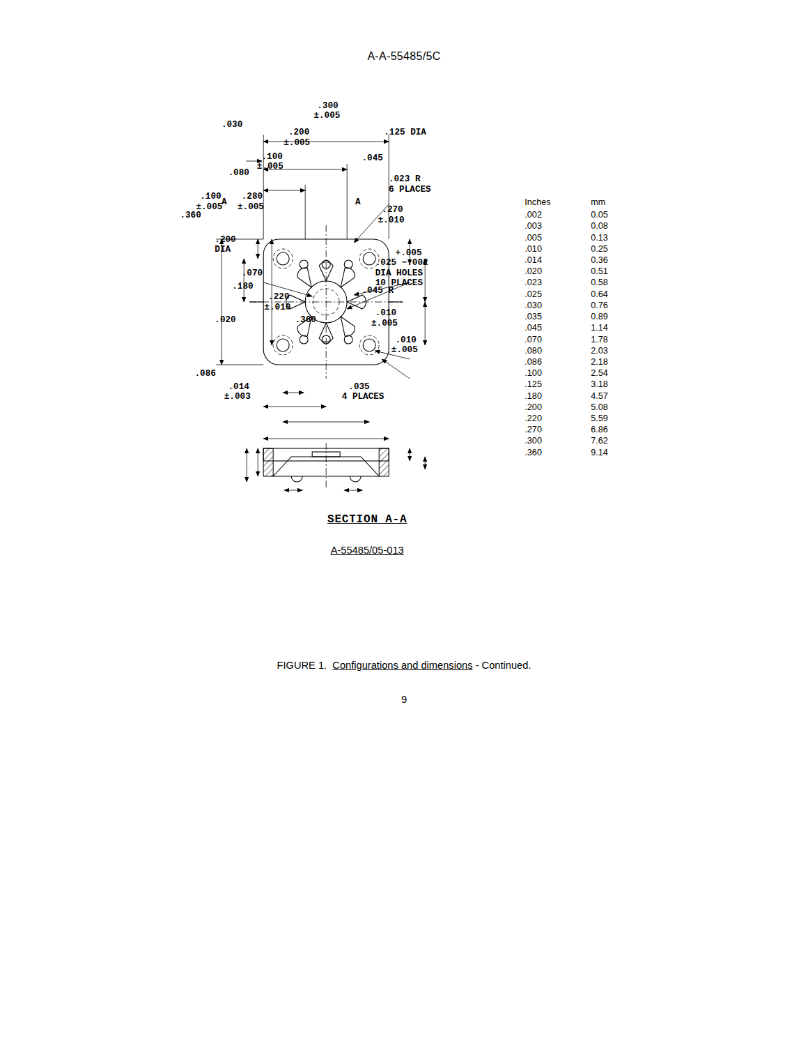A-A-55485/5C
.300 ±.005 .030 .200 ±.005 .125 DIA .100 ±.005 .045 .080 .023 R 6 PLACES .100 ±.005 A .280 ±.005 A .360 .270 ±.010 .200 DIA +.005 .025 −.002 DIA HOLES 10 PLACES .070 .180 .220 ±.010 .045 R .020 .360 .010 ±.005 .010 ±.005 .086 .014 ±.003 .035 4 PLACES
| Inches | mm |
| --- | --- |
| .002 | 0.05 |
| .003 | 0.08 |
| .005 | 0.13 |
| .010 | 0.25 |
| .014 | 0.36 |
| .020 | 0.51 |
| .023 | 0.58 |
| .025 | 0.64 |
| .030 | 0.76 |
| .035 | 0.89 |
| .045 | 1.14 |
| .070 | 1.78 |
| .080 | 2.03 |
| .086 | 2.18 |
| .100 | 2.54 |
| .125 | 3.18 |
| .180 | 4.57 |
| .200 | 5.08 |
| .220 | 5.59 |
| .270 | 6.86 |
| .300 | 7.62 |
| .360 | 9.14 |
SECTION A-A
A-55485/05-013
FIGURE 1. Configurations and dimensions - Continued.
9